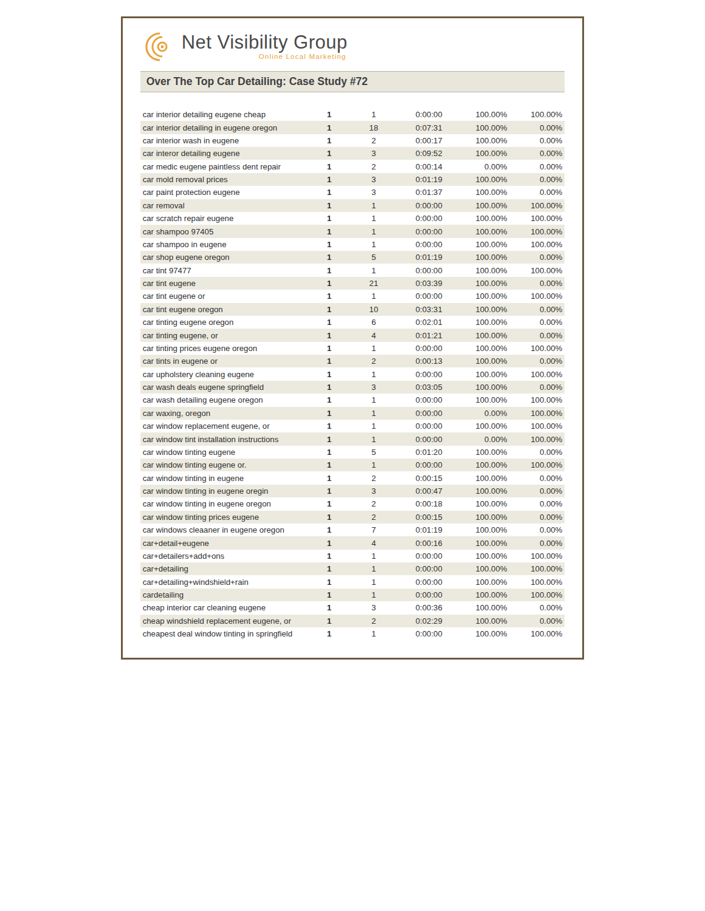Net Visibility Group
Online Local Marketing
Over The Top Car Detailing: Case Study #72
| car interior detailing eugene cheap | 1 | 1 | 0:00:00 | 100.00% | 100.00% |
| car interior detailing in eugene oregon | 1 | 18 | 0:07:31 | 100.00% | 0.00% |
| car interior wash in eugene | 1 | 2 | 0:00:17 | 100.00% | 0.00% |
| car interor detailing eugene | 1 | 3 | 0:09:52 | 100.00% | 0.00% |
| car medic eugene paintless dent repair | 1 | 2 | 0:00:14 | 0.00% | 0.00% |
| car mold removal prices | 1 | 3 | 0:01:19 | 100.00% | 0.00% |
| car paint protection eugene | 1 | 3 | 0:01:37 | 100.00% | 0.00% |
| car removal | 1 | 1 | 0:00:00 | 100.00% | 100.00% |
| car scratch repair eugene | 1 | 1 | 0:00:00 | 100.00% | 100.00% |
| car shampoo 97405 | 1 | 1 | 0:00:00 | 100.00% | 100.00% |
| car shampoo in eugene | 1 | 1 | 0:00:00 | 100.00% | 100.00% |
| car shop eugene oregon | 1 | 5 | 0:01:19 | 100.00% | 0.00% |
| car tint 97477 | 1 | 1 | 0:00:00 | 100.00% | 100.00% |
| car tint eugene | 1 | 21 | 0:03:39 | 100.00% | 0.00% |
| car tint eugene or | 1 | 1 | 0:00:00 | 100.00% | 100.00% |
| car tint eugene oregon | 1 | 10 | 0:03:31 | 100.00% | 0.00% |
| car tinting eugene oregon | 1 | 6 | 0:02:01 | 100.00% | 0.00% |
| car tinting eugene, or | 1 | 4 | 0:01:21 | 100.00% | 0.00% |
| car tinting prices eugene oregon | 1 | 1 | 0:00:00 | 100.00% | 100.00% |
| car tints in eugene or | 1 | 2 | 0:00:13 | 100.00% | 0.00% |
| car upholstery cleaning eugene | 1 | 1 | 0:00:00 | 100.00% | 100.00% |
| car wash deals eugene springfield | 1 | 3 | 0:03:05 | 100.00% | 0.00% |
| car wash detailing eugene oregon | 1 | 1 | 0:00:00 | 100.00% | 100.00% |
| car waxing, oregon | 1 | 1 | 0:00:00 | 0.00% | 100.00% |
| car window replacement eugene, or | 1 | 1 | 0:00:00 | 100.00% | 100.00% |
| car window tint installation instructions | 1 | 1 | 0:00:00 | 0.00% | 100.00% |
| car window tinting eugene | 1 | 5 | 0:01:20 | 100.00% | 0.00% |
| car window tinting eugene or. | 1 | 1 | 0:00:00 | 100.00% | 100.00% |
| car window tinting in eugene | 1 | 2 | 0:00:15 | 100.00% | 0.00% |
| car window tinting in eugene oregin | 1 | 3 | 0:00:47 | 100.00% | 0.00% |
| car window tinting in eugene oregon | 1 | 2 | 0:00:18 | 100.00% | 0.00% |
| car window tinting prices eugene | 1 | 2 | 0:00:15 | 100.00% | 0.00% |
| car windows cleaaner in eugene oregon | 1 | 7 | 0:01:19 | 100.00% | 0.00% |
| car+detail+eugene | 1 | 4 | 0:00:16 | 100.00% | 0.00% |
| car+detailers+add+ons | 1 | 1 | 0:00:00 | 100.00% | 100.00% |
| car+detailing | 1 | 1 | 0:00:00 | 100.00% | 100.00% |
| car+detailing+windshield+rain | 1 | 1 | 0:00:00 | 100.00% | 100.00% |
| cardetailing | 1 | 1 | 0:00:00 | 100.00% | 100.00% |
| cheap interior car cleaning eugene | 1 | 3 | 0:00:36 | 100.00% | 0.00% |
| cheap windshield replacement eugene, or | 1 | 2 | 0:02:29 | 100.00% | 0.00% |
| cheapest deal window tinting in springfield | 1 | 1 | 0:00:00 | 100.00% | 100.00% |